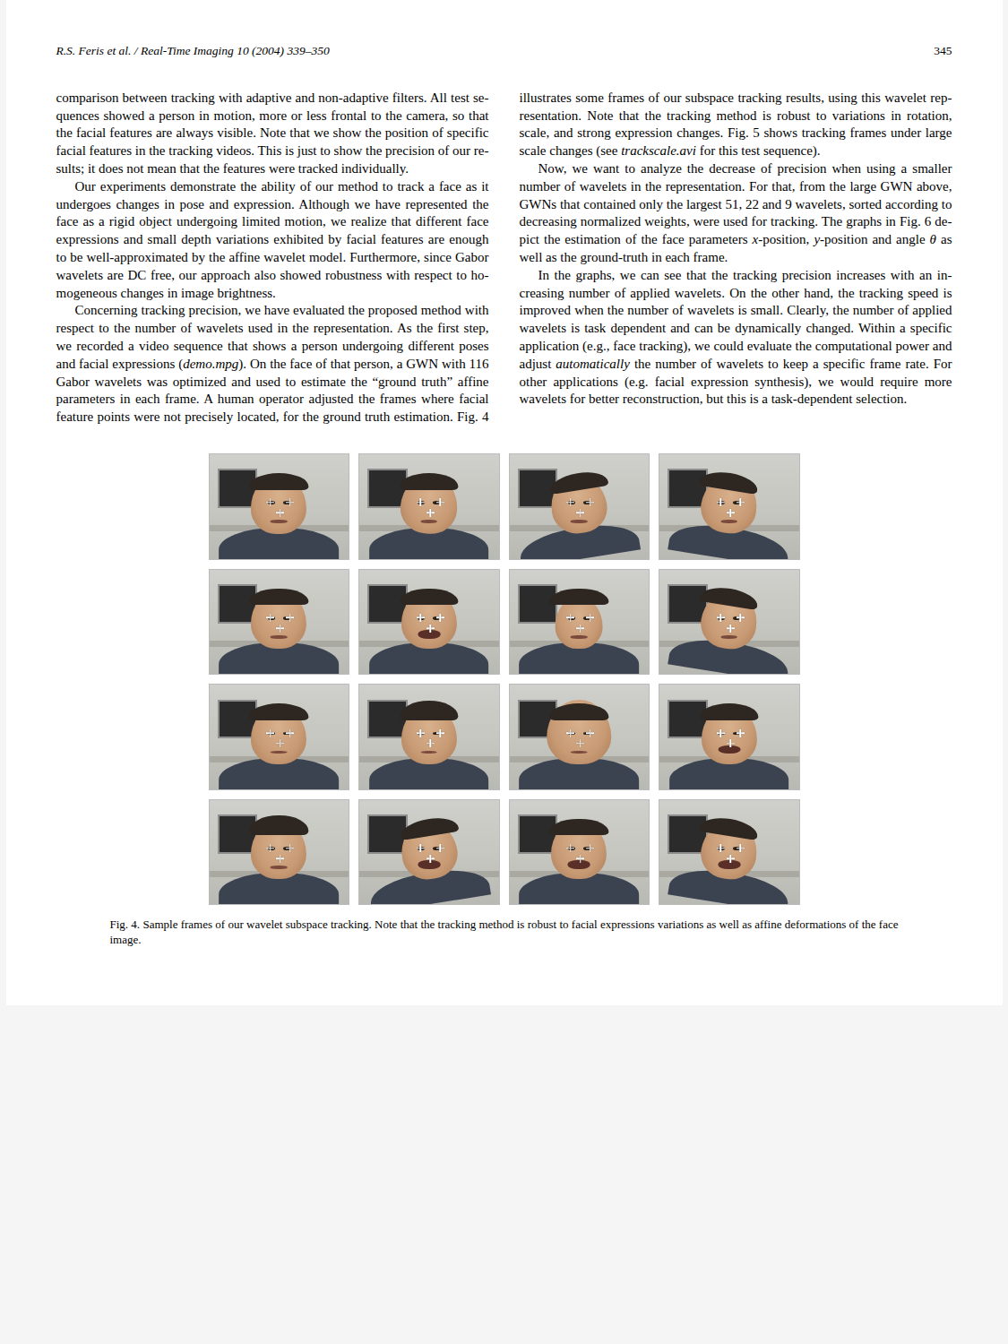R.S. Feris et al. / Real-Time Imaging 10 (2004) 339–350 345
comparison between tracking with adaptive and non-adaptive filters. All test sequences showed a person in motion, more or less frontal to the camera, so that the facial features are always visible. Note that we show the position of specific facial features in the tracking videos. This is just to show the precision of our results; it does not mean that the features were tracked individually.
Our experiments demonstrate the ability of our method to track a face as it undergoes changes in pose and expression. Although we have represented the face as a rigid object undergoing limited motion, we realize that different face expressions and small depth variations exhibited by facial features are enough to be well-approximated by the affine wavelet model. Furthermore, since Gabor wavelets are DC free, our approach also showed robustness with respect to homogeneous changes in image brightness.
Concerning tracking precision, we have evaluated the proposed method with respect to the number of wavelets used in the representation. As the first step, we recorded a video sequence that shows a person undergoing different poses and facial expressions (demo.mpg). On the face of that person, a GWN with 116 Gabor wavelets was optimized and used to estimate the “ground truth” affine parameters in each frame. A human operator adjusted the frames where facial feature points were not precisely located, for the ground truth estimation. Fig. 4 illustrates some frames of our subspace tracking results, using this wavelet representation. Note that the tracking method is robust to variations in rotation, scale, and strong expression changes. Fig. 5 shows tracking frames under large scale changes (see trackscale.avi for this test sequence).
Now, we want to analyze the decrease of precision when using a smaller number of wavelets in the representation. For that, from the large GWN above, GWNs that contained only the largest 51, 22 and 9 wavelets, sorted according to decreasing normalized weights, were used for tracking. The graphs in Fig. 6 depict the estimation of the face parameters x-position, y-position and angle θ as well as the ground-truth in each frame.
In the graphs, we can see that the tracking precision increases with an increasing number of applied wavelets. On the other hand, the tracking speed is improved when the number of wavelets is small. Clearly, the number of applied wavelets is task dependent and can be dynamically changed. Within a specific application (e.g., face tracking), we could evaluate the computational power and adjust automatically the number of wavelets to keep a specific frame rate. For other applications (e.g. facial expression synthesis), we would require more wavelets for better reconstruction, but this is a task-dependent selection.
Fig. 4. Sample frames of our wavelet subspace tracking. Note that the tracking method is robust to facial expressions variations as well as affine deformations of the face image.